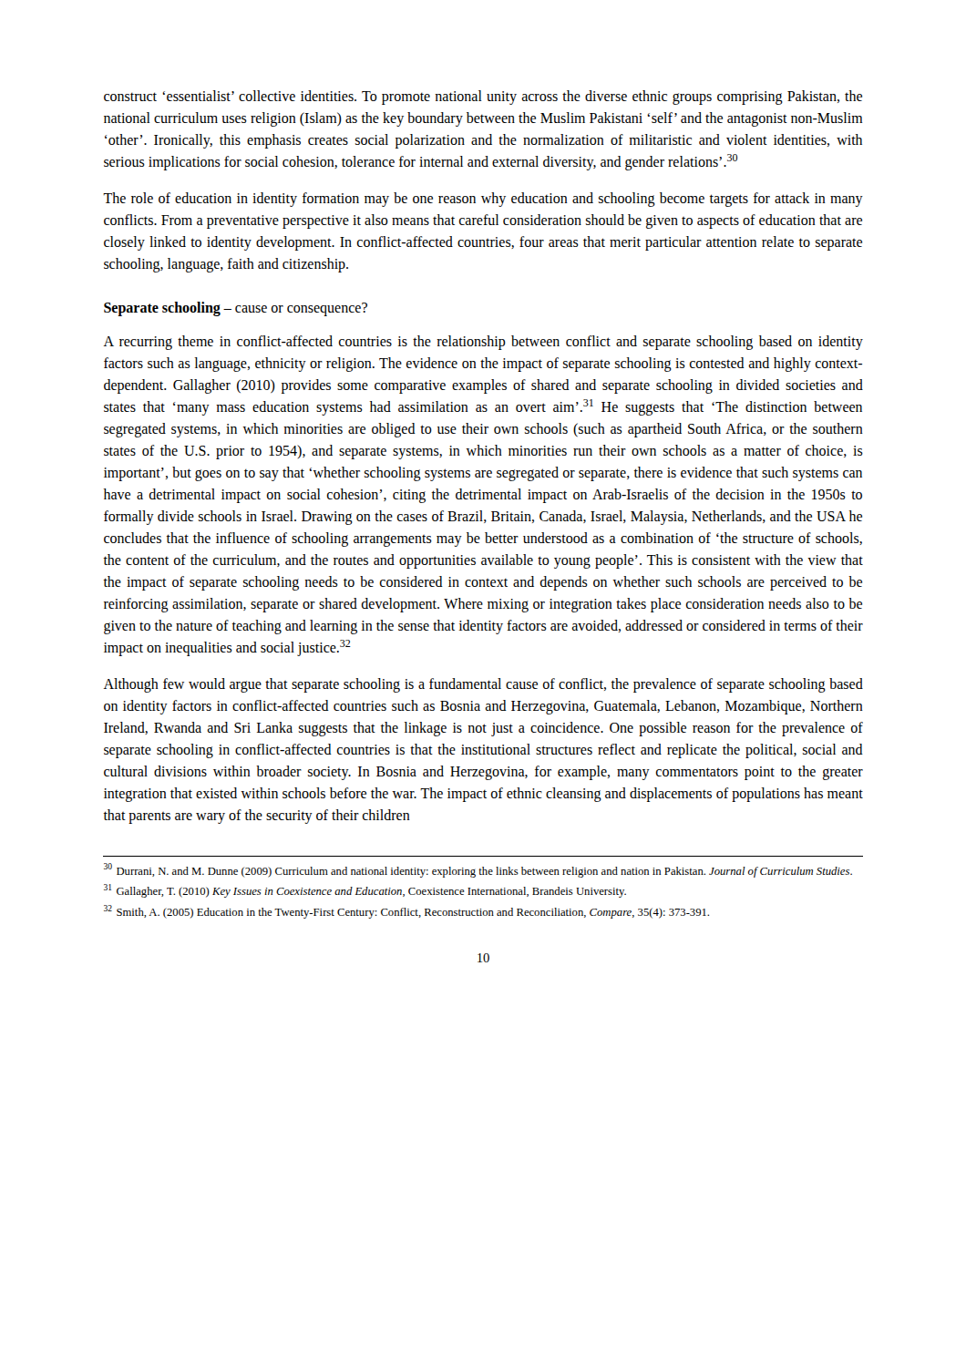construct ‘essentialist’ collective identities. To promote national unity across the diverse ethnic groups comprising Pakistan, the national curriculum uses religion (Islam) as the key boundary between the Muslim Pakistani ‘self’ and the antagonist non-Muslim ‘other’. Ironically, this emphasis creates social polarization and the normalization of militaristic and violent identities, with serious implications for social cohesion, tolerance for internal and external diversity, and gender relations’.30
The role of education in identity formation may be one reason why education and schooling become targets for attack in many conflicts. From a preventative perspective it also means that careful consideration should be given to aspects of education that are closely linked to identity development. In conflict-affected countries, four areas that merit particular attention relate to separate schooling, language, faith and citizenship.
Separate schooling – cause or consequence?
A recurring theme in conflict-affected countries is the relationship between conflict and separate schooling based on identity factors such as language, ethnicity or religion. The evidence on the impact of separate schooling is contested and highly context-dependent. Gallagher (2010) provides some comparative examples of shared and separate schooling in divided societies and states that ‘many mass education systems had assimilation as an overt aim’.31 He suggests that ‘The distinction between segregated systems, in which minorities are obliged to use their own schools (such as apartheid South Africa, or the southern states of the U.S. prior to 1954), and separate systems, in which minorities run their own schools as a matter of choice, is important’, but goes on to say that ‘whether schooling systems are segregated or separate, there is evidence that such systems can have a detrimental impact on social cohesion’, citing the detrimental impact on Arab-Israelis of the decision in the 1950s to formally divide schools in Israel. Drawing on the cases of Brazil, Britain, Canada, Israel, Malaysia, Netherlands, and the USA he concludes that the influence of schooling arrangements may be better understood as a combination of ‘the structure of schools, the content of the curriculum, and the routes and opportunities available to young people’. This is consistent with the view that the impact of separate schooling needs to be considered in context and depends on whether such schools are perceived to be reinforcing assimilation, separate or shared development. Where mixing or integration takes place consideration needs also to be given to the nature of teaching and learning in the sense that identity factors are avoided, addressed or considered in terms of their impact on inequalities and social justice.32
Although few would argue that separate schooling is a fundamental cause of conflict, the prevalence of separate schooling based on identity factors in conflict-affected countries such as Bosnia and Herzegovina, Guatemala, Lebanon, Mozambique, Northern Ireland, Rwanda and Sri Lanka suggests that the linkage is not just a coincidence. One possible reason for the prevalence of separate schooling in conflict-affected countries is that the institutional structures reflect and replicate the political, social and cultural divisions within broader society. In Bosnia and Herzegovina, for example, many commentators point to the greater integration that existed within schools before the war. The impact of ethnic cleansing and displacements of populations has meant that parents are wary of the security of their children
30 Durrani, N. and M. Dunne (2009) Curriculum and national identity: exploring the links between religion and nation in Pakistan. Journal of Curriculum Studies.
31 Gallagher, T. (2010) Key Issues in Coexistence and Education, Coexistence International, Brandeis University.
32 Smith, A. (2005) Education in the Twenty-First Century: Conflict, Reconstruction and Reconciliation, Compare, 35(4): 373-391.
10